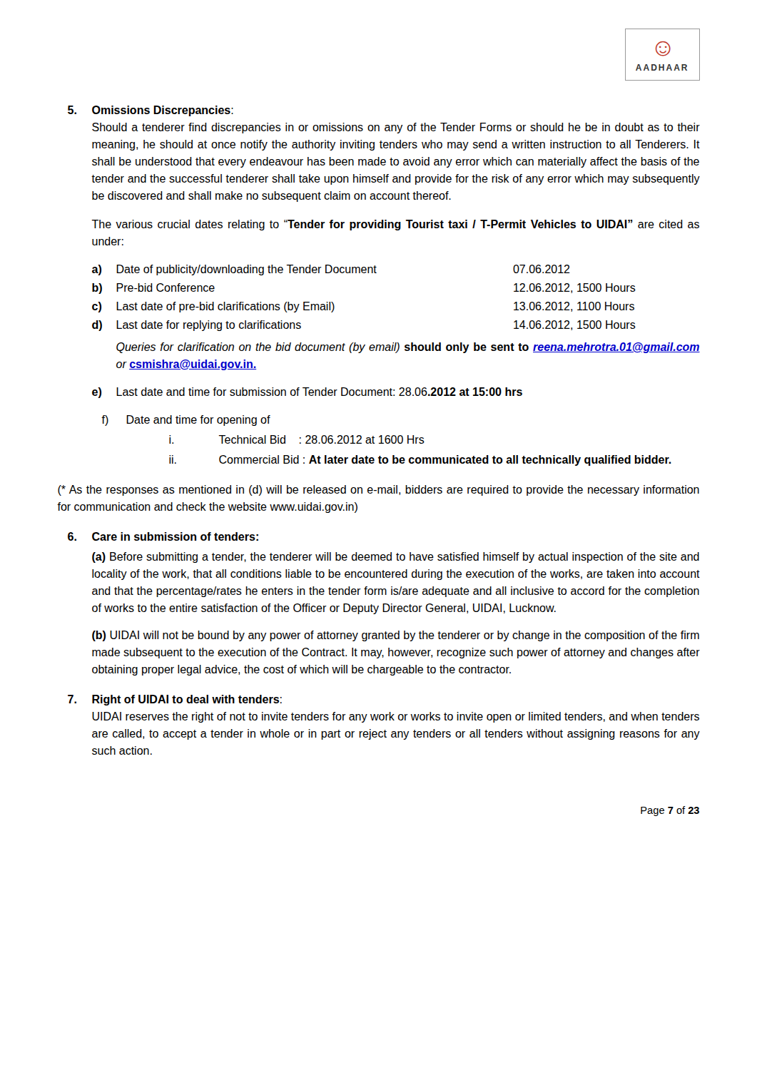☺
AADHAAR
5. Omissions Discrepancies:
Should a tenderer find discrepancies in or omissions on any of the Tender Forms or should he be in doubt as to their meaning, he should at once notify the authority inviting tenders who may send a written instruction to all Tenderers. It shall be understood that every endeavour has been made to avoid any error which can materially affect the basis of the tender and the successful tenderer shall take upon himself and provide for the risk of any error which may subsequently be discovered and shall make no subsequent claim on account thereof.
The various crucial dates relating to “Tender for providing Tourist taxi / T-Permit Vehicles to UIDAI” are cited as under:
| a) | Date of publicity/downloading the Tender Document | 07.06.2012 |
| b) | Pre-bid Conference | 12.06.2012, 1500 Hours |
| c) | Last date of pre-bid clarifications (by Email) | 13.06.2012, 1100 Hours |
| d) | Last date for replying to clarifications | 14.06.2012, 1500 Hours |
Queries for clarification on the bid document (by email) should only be sent to reena.mehrotra.01@gmail.com or csmishra@uidai.gov.in.
| e) | Last date and time for submission of Tender Document: 28.06 .2012 at 15:00 hrs |
f) Date and time for opening of
i. Technical Bid : 28.06.2012 at 1600 Hrs
ii. Commercial Bid : At later date to be communicated to all technically qualified bidder.
(* As the responses as mentioned in (d) will be released on e-mail, bidders are required to provide the necessary information for communication and check the website www.uidai.gov.in)
6. Care in submission of tenders:
(a) Before submitting a tender, the tenderer will be deemed to have satisfied himself by actual inspection of the site and locality of the work, that all conditions liable to be encountered during the execution of the works, are taken into account and that the percentage/rates he enters in the tender form is/are adequate and all inclusive to accord for the completion of works to the entire satisfaction of the Officer or Deputy Director General, UIDAI, Lucknow.
(b) UIDAI will not be bound by any power of attorney granted by the tenderer or by change in the composition of the firm made subsequent to the execution of the Contract. It may, however, recognize such power of attorney and changes after obtaining proper legal advice, the cost of which will be chargeable to the contractor.
7. Right of UIDAI to deal with tenders:
UIDAI reserves the right of not to invite tenders for any work or works to invite open or limited tenders, and when tenders are called, to accept a tender in whole or in part or reject any tenders or all tenders without assigning reasons for any such action.
Page 7 of 23